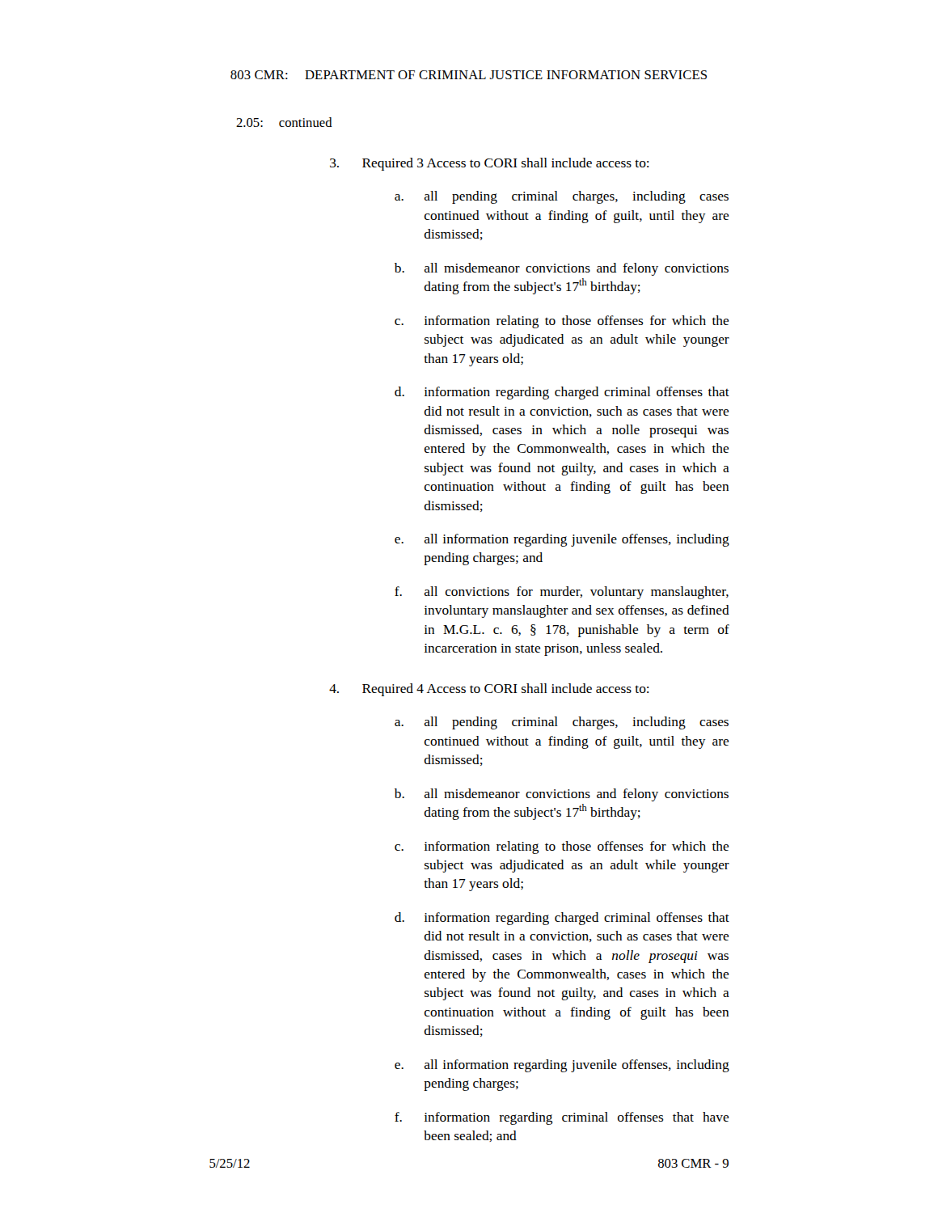803 CMR: DEPARTMENT OF CRIMINAL JUSTICE INFORMATION SERVICES
2.05: continued
3. Required 3 Access to CORI shall include access to:
a. all pending criminal charges, including cases continued without a finding of guilt, until they are dismissed;
b. all misdemeanor convictions and felony convictions dating from the subject's 17th birthday;
c. information relating to those offenses for which the subject was adjudicated as an adult while younger than 17 years old;
d. information regarding charged criminal offenses that did not result in a conviction, such as cases that were dismissed, cases in which a nolle prosequi was entered by the Commonwealth, cases in which the subject was found not guilty, and cases in which a continuation without a finding of guilt has been dismissed;
e. all information regarding juvenile offenses, including pending charges; and
f. all convictions for murder, voluntary manslaughter, involuntary manslaughter and sex offenses, as defined in M.G.L. c. 6, § 178, punishable by a term of incarceration in state prison, unless sealed.
4. Required 4 Access to CORI shall include access to:
a. all pending criminal charges, including cases continued without a finding of guilt, until they are dismissed;
b. all misdemeanor convictions and felony convictions dating from the subject's 17th birthday;
c. information relating to those offenses for which the subject was adjudicated as an adult while younger than 17 years old;
d. information regarding charged criminal offenses that did not result in a conviction, such as cases that were dismissed, cases in which a nolle prosequi was entered by the Commonwealth, cases in which the subject was found not guilty, and cases in which a continuation without a finding of guilt has been dismissed;
e. all information regarding juvenile offenses, including pending charges;
f. information regarding criminal offenses that have been sealed; and
5/25/12 803 CMR - 9